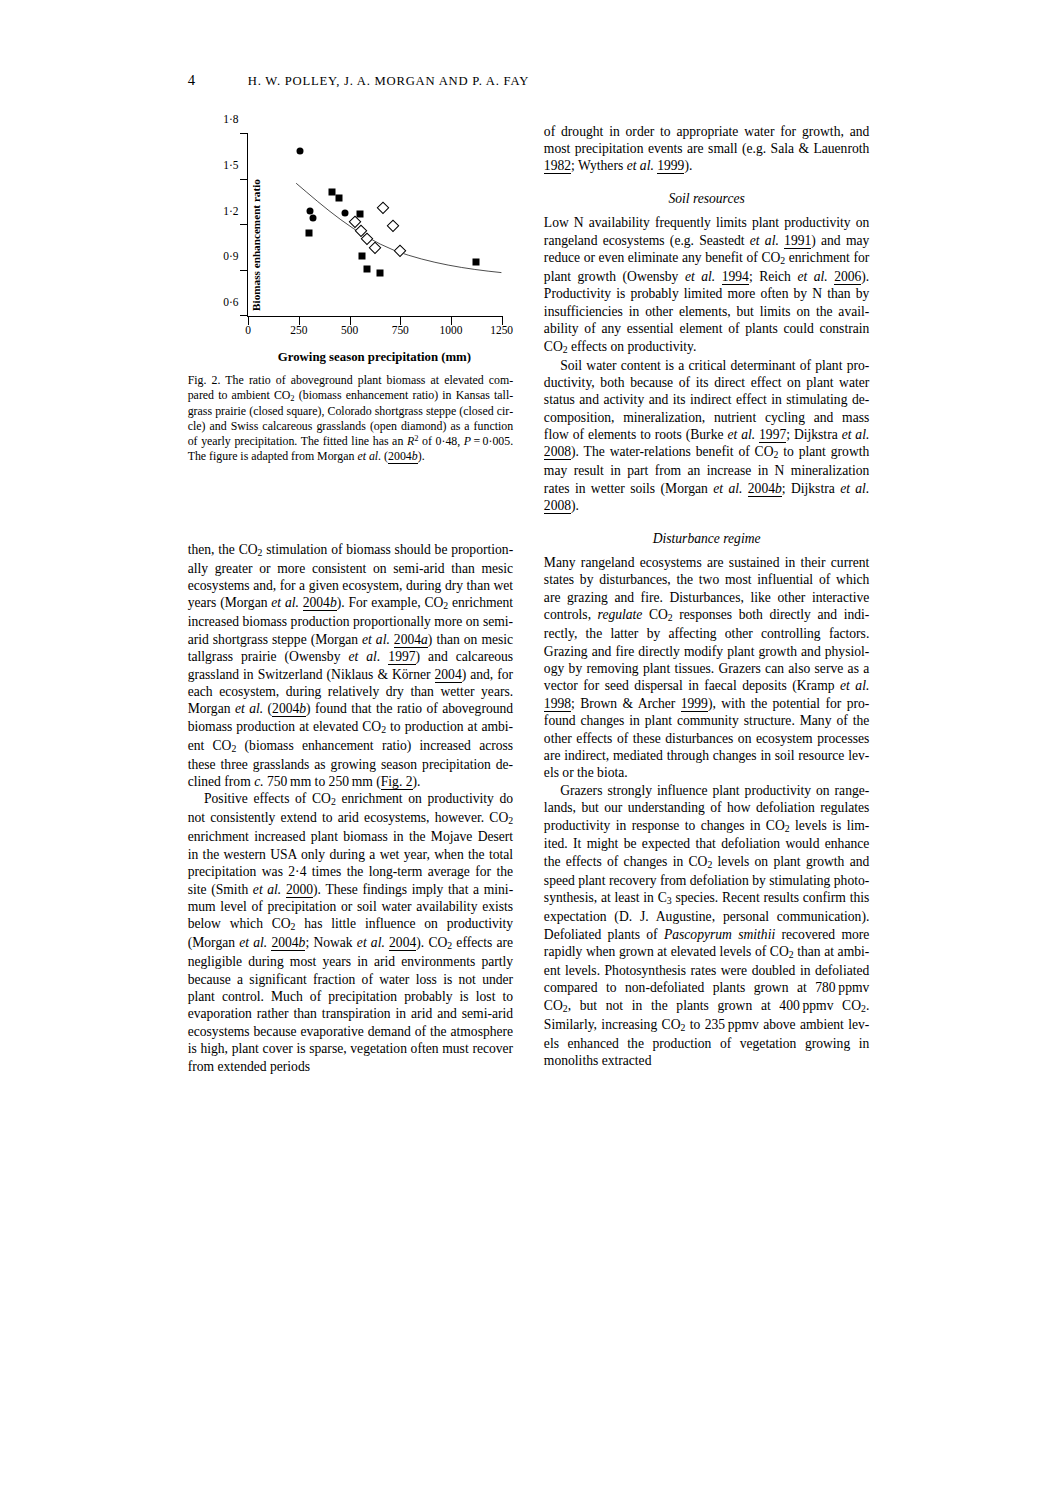4
H. W. POLLEY, J. A. MORGAN AND P. A. FAY
Biomass enhancement ratio
0·6
0·9
1·2
1·5
1·8
0
250
500
750
1000
1250
Growing season precipitation (mm)
Fig. 2. The ratio of aboveground plant biomass at elevated compared to ambient CO2 (biomass enhancement ratio) in Kansas tallgrass prairie (closed square), Colorado shortgrass steppe (closed circle) and Swiss calcareous grasslands (open diamond) as a function of yearly precipitation. The fitted line has an R2 of 0·48, P = 0·005. The figure is adapted from Morgan et al. (2004b).
then, the CO2 stimulation of biomass should be proportionally greater or more consistent on semi-arid than mesic ecosystems and, for a given ecosystem, during dry than wet years (Morgan et al. 2004b). For example, CO2 enrichment increased biomass production proportionally more on semi-arid shortgrass steppe (Morgan et al. 2004a) than on mesic tallgrass prairie (Owensby et al. 1997) and calcareous grassland in Switzerland (Niklaus & Körner 2004) and, for each ecosystem, during relatively dry than wetter years. Morgan et al. (2004b) found that the ratio of aboveground biomass production at elevated CO2 to production at ambient CO2 (biomass enhancement ratio) increased across these three grasslands as growing season precipitation declined from c. 750 mm to 250 mm (Fig. 2).
Positive effects of CO2 enrichment on productivity do not consistently extend to arid ecosystems, however. CO2 enrichment increased plant biomass in the Mojave Desert in the western USA only during a wet year, when the total precipitation was 2·4 times the long-term average for the site (Smith et al. 2000). These findings imply that a minimum level of precipitation or soil water availability exists below which CO2 has little influence on productivity (Morgan et al. 2004b; Nowak et al. 2004). CO2 effects are negligible during most years in arid environments partly because a significant fraction of water loss is not under plant control. Much of precipitation probably is lost to evaporation rather than transpiration in arid and semi-arid ecosystems because evaporative demand of the atmosphere is high, plant cover is sparse, vegetation often must recover from extended periods
of drought in order to appropriate water for growth, and most precipitation events are small (e.g. Sala & Lauenroth 1982; Wythers et al. 1999).
Soil resources
Low N availability frequently limits plant productivity on rangeland ecosystems (e.g. Seastedt et al. 1991) and may reduce or even eliminate any benefit of CO2 enrichment for plant growth (Owensby et al. 1994; Reich et al. 2006). Productivity is probably limited more often by N than by insufficiencies in other elements, but limits on the availability of any essential element of plants could constrain CO2 effects on productivity.
Soil water content is a critical determinant of plant productivity, both because of its direct effect on plant water status and activity and its indirect effect in stimulating decomposition, mineralization, nutrient cycling and mass flow of elements to roots (Burke et al. 1997; Dijkstra et al. 2008). The water-relations benefit of CO2 to plant growth may result in part from an increase in N mineralization rates in wetter soils (Morgan et al. 2004b; Dijkstra et al. 2008).
Disturbance regime
Many rangeland ecosystems are sustained in their current states by disturbances, the two most influential of which are grazing and fire. Disturbances, like other interactive controls, regulate CO2 responses both directly and indirectly, the latter by affecting other controlling factors. Grazing and fire directly modify plant growth and physiology by removing plant tissues. Grazers can also serve as a vector for seed dispersal in faecal deposits (Kramp et al. 1998; Brown & Archer 1999), with the potential for profound changes in plant community structure. Many of the other effects of these disturbances on ecosystem processes are indirect, mediated through changes in soil resource levels or the biota.
Grazers strongly influence plant productivity on rangelands, but our understanding of how defoliation regulates productivity in response to changes in CO2 levels is limited. It might be expected that defoliation would enhance the effects of changes in CO2 levels on plant growth and speed plant recovery from defoliation by stimulating photosynthesis, at least in C3 species. Recent results confirm this expectation (D. J. Augustine, personal communication). Defoliated plants of Pascopyrum smithii recovered more rapidly when grown at elevated levels of CO2 than at ambient levels. Photosynthesis rates were doubled in defoliated compared to non-defoliated plants grown at 780 ppmv CO2, but not in the plants grown at 400 ppmv CO2. Similarly, increasing CO2 to 235 ppmv above ambient levels enhanced the production of vegetation growing in monoliths extracted